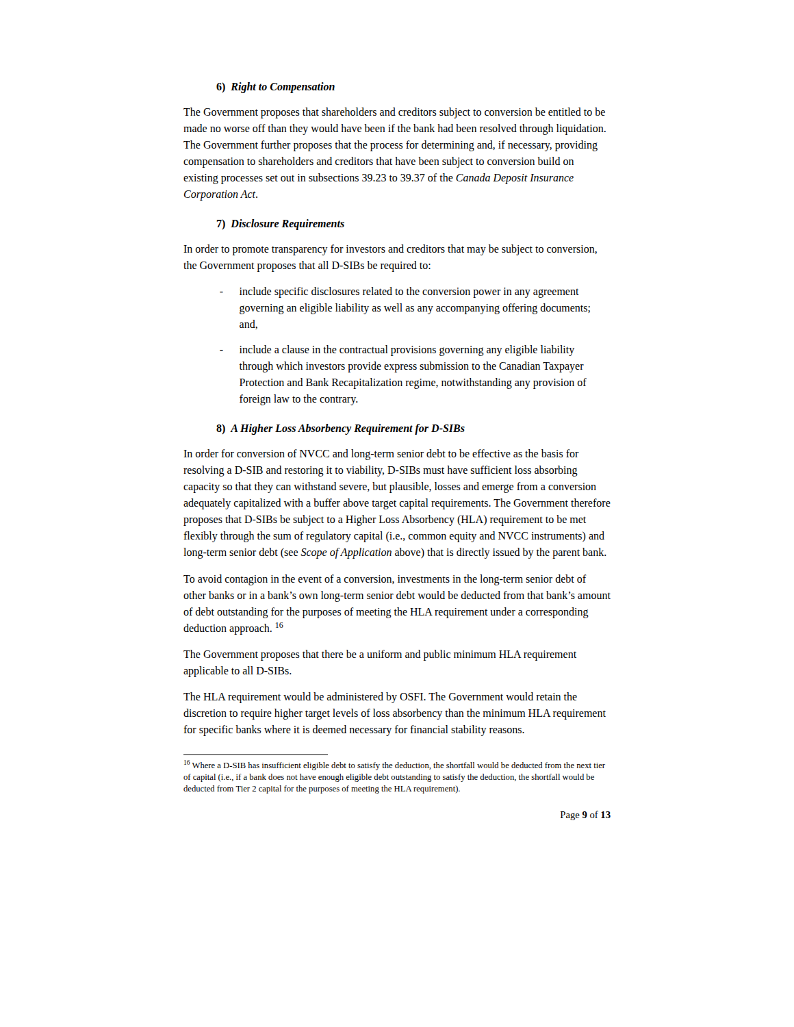6) Right to Compensation
The Government proposes that shareholders and creditors subject to conversion be entitled to be made no worse off than they would have been if the bank had been resolved through liquidation. The Government further proposes that the process for determining and, if necessary, providing compensation to shareholders and creditors that have been subject to conversion build on existing processes set out in subsections 39.23 to 39.37 of the Canada Deposit Insurance Corporation Act.
7) Disclosure Requirements
In order to promote transparency for investors and creditors that may be subject to conversion, the Government proposes that all D-SIBs be required to:
include specific disclosures related to the conversion power in any agreement governing an eligible liability as well as any accompanying offering documents; and,
include a clause in the contractual provisions governing any eligible liability through which investors provide express submission to the Canadian Taxpayer Protection and Bank Recapitalization regime, notwithstanding any provision of foreign law to the contrary.
8) A Higher Loss Absorbency Requirement for D-SIBs
In order for conversion of NVCC and long-term senior debt to be effective as the basis for resolving a D-SIB and restoring it to viability, D-SIBs must have sufficient loss absorbing capacity so that they can withstand severe, but plausible, losses and emerge from a conversion adequately capitalized with a buffer above target capital requirements. The Government therefore proposes that D-SIBs be subject to a Higher Loss Absorbency (HLA) requirement to be met flexibly through the sum of regulatory capital (i.e., common equity and NVCC instruments) and long-term senior debt (see Scope of Application above) that is directly issued by the parent bank.
To avoid contagion in the event of a conversion, investments in the long-term senior debt of other banks or in a bank’s own long-term senior debt would be deducted from that bank’s amount of debt outstanding for the purposes of meeting the HLA requirement under a corresponding deduction approach. 16
The Government proposes that there be a uniform and public minimum HLA requirement applicable to all D-SIBs.
The HLA requirement would be administered by OSFI. The Government would retain the discretion to require higher target levels of loss absorbency than the minimum HLA requirement for specific banks where it is deemed necessary for financial stability reasons.
16 Where a D-SIB has insufficient eligible debt to satisfy the deduction, the shortfall would be deducted from the next tier of capital (i.e., if a bank does not have enough eligible debt outstanding to satisfy the deduction, the shortfall would be deducted from Tier 2 capital for the purposes of meeting the HLA requirement).
Page 9 of 13